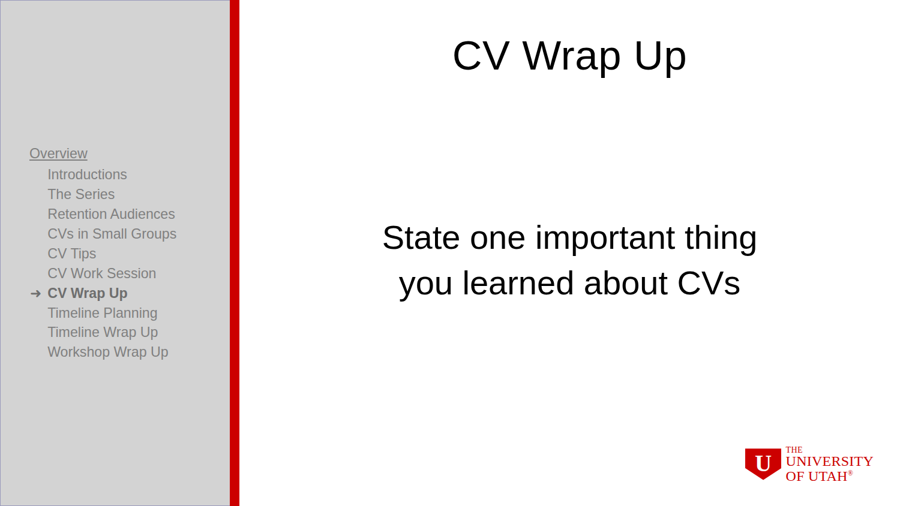Overview
Introductions
The Series
Retention Audiences
CVs in Small Groups
CV Tips
CV Work Session
CV Wrap Up
Timeline Planning
Timeline Wrap Up
Workshop Wrap Up
CV Wrap Up
State one important thing
you learned about CVs
U
THE UNIVERSITY OF UTAH®